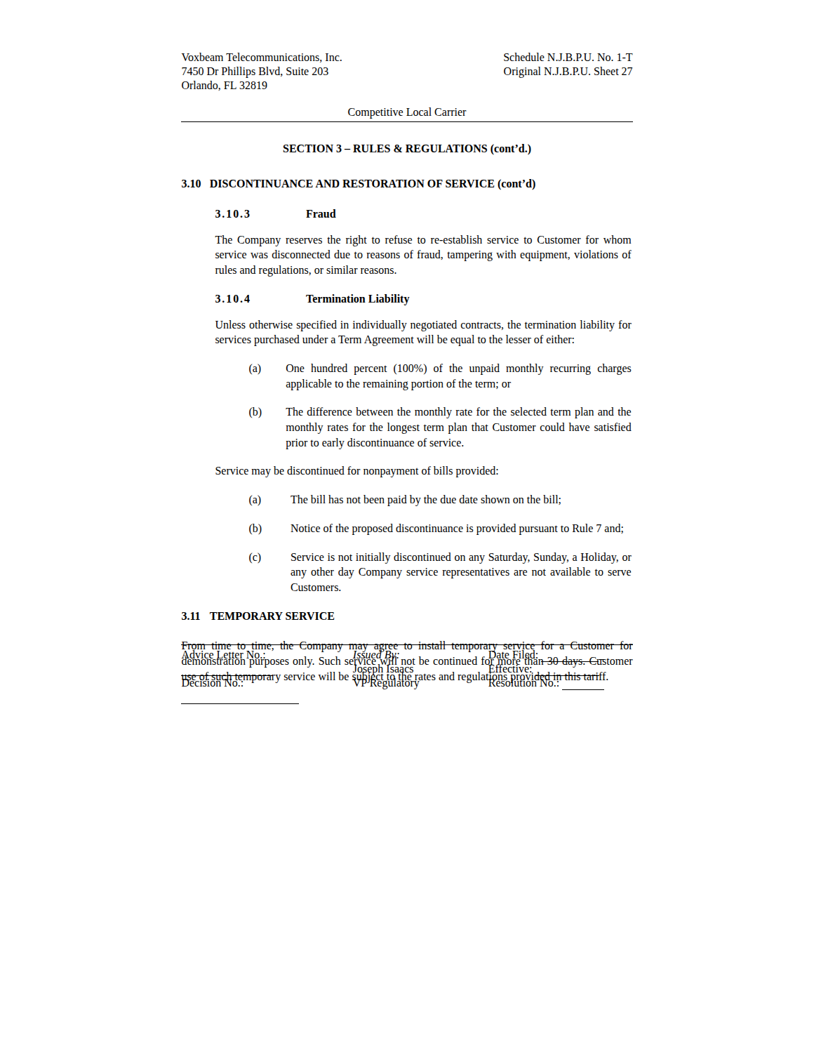Voxbeam Telecommunications, Inc.
7450 Dr Phillips Blvd, Suite 203
Orlando, FL 32819
Schedule N.J.B.P.U. No. 1-T
Original N.J.B.P.U. Sheet 27
Competitive Local Carrier
SECTION 3 – RULES & REGULATIONS (cont’d.)
3.10 DISCONTINUANCE AND RESTORATION OF SERVICE (cont’d)
3.10.3 Fraud
The Company reserves the right to refuse to re-establish service to Customer for whom service was disconnected due to reasons of fraud, tampering with equipment, violations of rules and regulations, or similar reasons.
3.10.4 Termination Liability
Unless otherwise specified in individually negotiated contracts, the termination liability for services purchased under a Term Agreement will be equal to the lesser of either:
(a) One hundred percent (100%) of the unpaid monthly recurring charges applicable to the remaining portion of the term; or
(b) The difference between the monthly rate for the selected term plan and the monthly rates for the longest term plan that Customer could have satisfied prior to early discontinuance of service.
Service may be discontinued for nonpayment of bills provided:
(a) The bill has not been paid by the due date shown on the bill;
(b) Notice of the proposed discontinuance is provided pursuant to Rule 7 and;
(c) Service is not initially discontinued on any Saturday, Sunday, a Holiday, or any other day Company service representatives are not available to serve Customers.
3.11 TEMPORARY SERVICE
From time to time, the Company may agree to install temporary service for a Customer for demonstration purposes only. Such service will not be continued for more than 30 days. Customer use of such temporary service will be subject to the rates and regulations provided in this tariff.
| Advice Letter No.: Decision No.: | Issued By: Joseph Isaacs VP Regulatory | Date Filed: _ Effective: Resolution No.: |